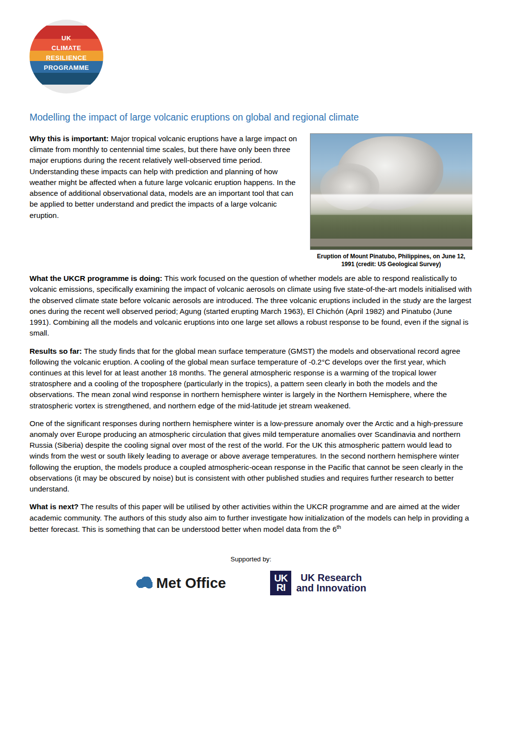UK
CLIMATE
RESILIENCE
PROGRAMME
Modelling the impact of large volcanic eruptions on global and regional climate
Eruption of Mount Pinatubo, Philippines, on June 12, 1991 (credit: US Geological Survey)
Why this is important: Major tropical volcanic eruptions have a large impact on climate from monthly to centennial time scales, but there have only been three major eruptions during the recent relatively well-observed time period. Understanding these impacts can help with prediction and planning of how weather might be affected when a future large volcanic eruption happens. In the absence of additional observational data, models are an important tool that can be applied to better understand and predict the impacts of a large volcanic eruption.
What the UKCR programme is doing: This work focused on the question of whether models are able to respond realistically to volcanic emissions, specifically examining the impact of volcanic aerosols on climate using five state-of-the-art models initialised with the observed climate state before volcanic aerosols are introduced. The three volcanic eruptions included in the study are the largest ones during the recent well observed period; Agung (started erupting March 1963), El Chichón (April 1982) and Pinatubo (June 1991). Combining all the models and volcanic eruptions into one large set allows a robust response to be found, even if the signal is small.
Results so far: The study finds that for the global mean surface temperature (GMST) the models and observational record agree following the volcanic eruption. A cooling of the global mean surface temperature of -0.2°C develops over the first year, which continues at this level for at least another 18 months. The general atmospheric response is a warming of the tropical lower stratosphere and a cooling of the troposphere (particularly in the tropics), a pattern seen clearly in both the models and the observations. The mean zonal wind response in northern hemisphere winter is largely in the Northern Hemisphere, where the stratospheric vortex is strengthened, and northern edge of the mid-latitude jet stream weakened.
One of the significant responses during northern hemisphere winter is a low-pressure anomaly over the Arctic and a high-pressure anomaly over Europe producing an atmospheric circulation that gives mild temperature anomalies over Scandinavia and northern Russia (Siberia) despite the cooling signal over most of the rest of the world. For the UK this atmospheric pattern would lead to winds from the west or south likely leading to average or above average temperatures. In the second northern hemisphere winter following the eruption, the models produce a coupled atmospheric-ocean response in the Pacific that cannot be seen clearly in the observations (it may be obscured by noise) but is consistent with other published studies and requires further research to better understand.
What is next? The results of this paper will be utilised by other activities within the UKCR programme and are aimed at the wider academic community. The authors of this study also aim to further investigate how initialization of the models can help in providing a better forecast. This is something that can be understood better when model data from the 6th
Supported by:
Met Office
UK
RI
UK Research
and Innovation